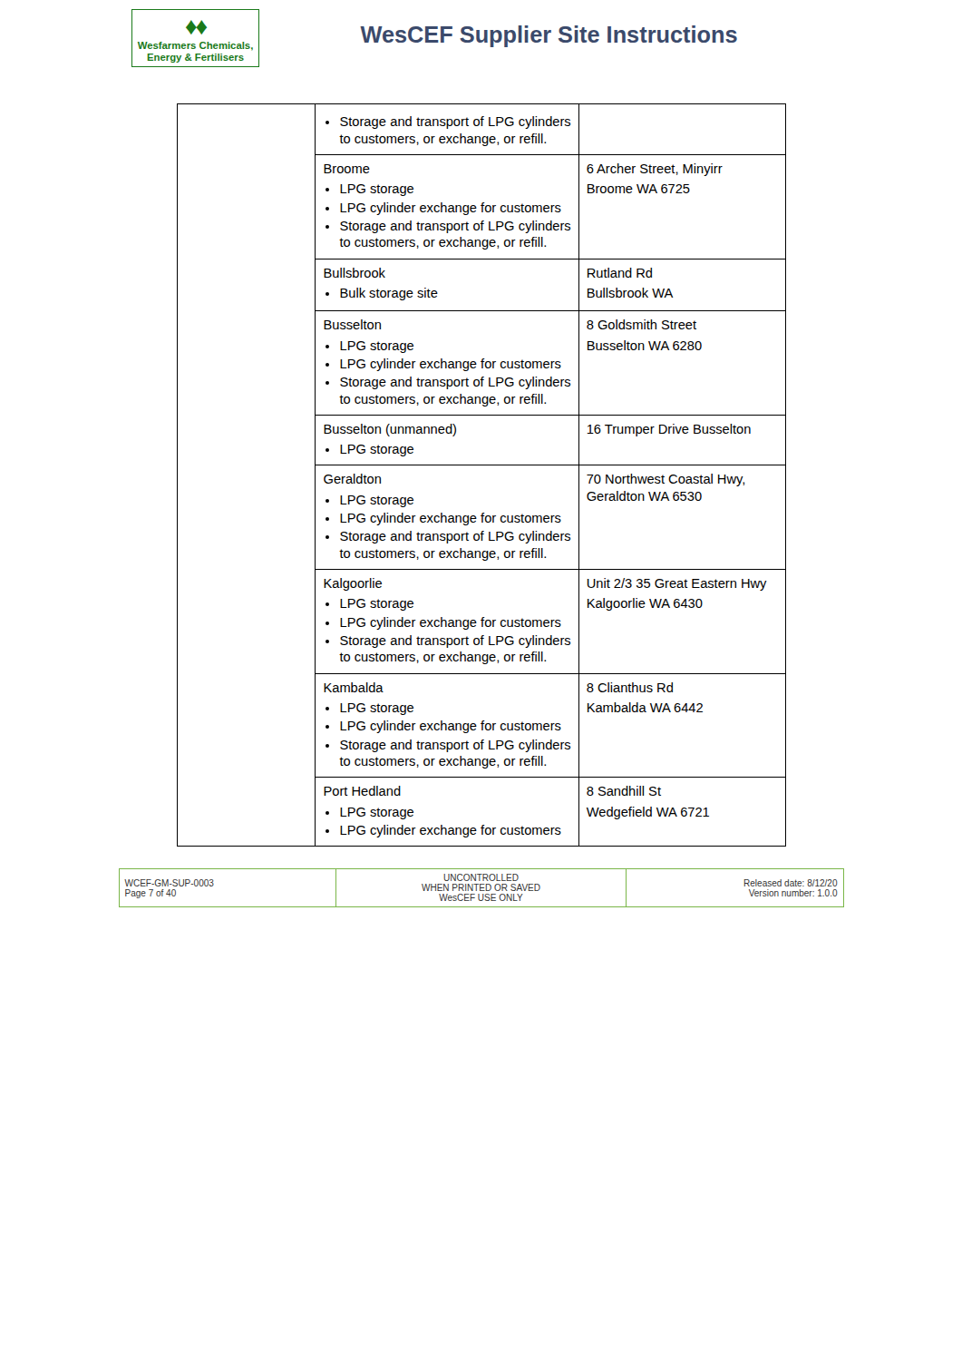♦♦
Wesfarmers Chemicals, Energy & Fertilisers
WesCEF Supplier Site Instructions
| | Storage and transport of LPG cylinders to customers, or exchange, or refill. | |
| Broome LPG storage LPG cylinder exchange for customers Storage and transport of LPG cylinders to customers, or exchange, or refill. | 6 Archer Street, Minyirr Broome WA 6725 |
| Bullsbrook Bulk storage site | Rutland Rd Bullsbrook WA |
| Busselton LPG storage LPG cylinder exchange for customers Storage and transport of LPG cylinders to customers, or exchange, or refill. | 8 Goldsmith Street Busselton WA 6280 |
| Busselton (unmanned) LPG storage | 16 Trumper Drive Busselton |
| Geraldton LPG storage LPG cylinder exchange for customers Storage and transport of LPG cylinders to customers, or exchange, or refill. | 70 Northwest Coastal Hwy, Geraldton WA 6530 |
| Kalgoorlie LPG storage LPG cylinder exchange for customers Storage and transport of LPG cylinders to customers, or exchange, or refill. | Unit 2/3 35 Great Eastern Hwy Kalgoorlie WA 6430 |
| Kambalda LPG storage LPG cylinder exchange for customers Storage and transport of LPG cylinders to customers, or exchange, or refill. | 8 Clianthus Rd Kambalda WA 6442 |
| Port Hedland LPG storage LPG cylinder exchange for customers | 8 Sandhill St Wedgefield WA 6721 |
| WCEF-GM-SUP-0003 Page 7 of 40 | UNCONTROLLED WHEN PRINTED OR SAVED WesCEF USE ONLY | Released date: 8/12/20 Version number: 1.0.0 |